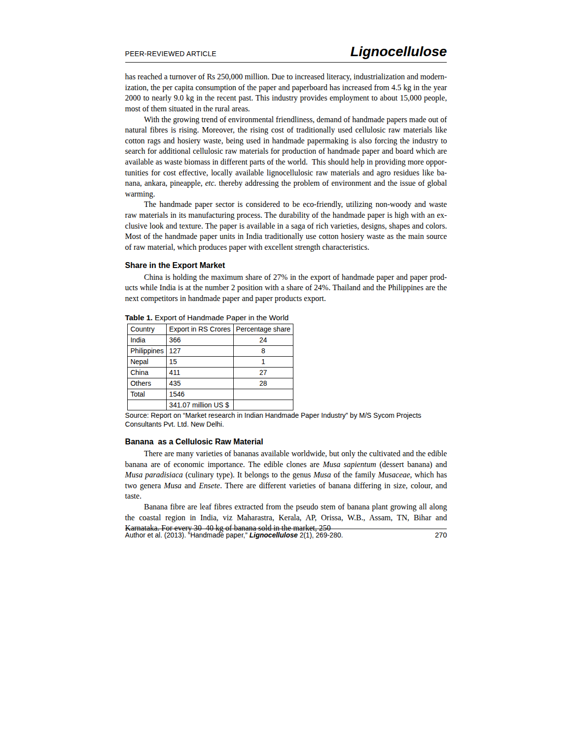PEER-REVIEWED ARTICLE
Lignocellulose
has reached a turnover of Rs 250,000 million. Due to increased literacy, industrialization and modernization, the per capita consumption of the paper and paperboard has increased from 4.5 kg in the year 2000 to nearly 9.0 kg in the recent past. This industry provides employment to about 15,000 people, most of them situated in the rural areas.
With the growing trend of environmental friendliness, demand of handmade papers made out of natural fibres is rising. Moreover, the rising cost of traditionally used cellulosic raw materials like cotton rags and hosiery waste, being used in handmade papermaking is also forcing the industry to search for additional cellulosic raw materials for production of handmade paper and board which are available as waste biomass in different parts of the world. This should help in providing more opportunities for cost effective, locally available lignocellulosic raw materials and agro residues like banana, ankara, pineapple, etc. thereby addressing the problem of environment and the issue of global warming.
The handmade paper sector is considered to be eco-friendly, utilizing non-woody and waste raw materials in its manufacturing process. The durability of the handmade paper is high with an exclusive look and texture. The paper is available in a saga of rich varieties, designs, shapes and colors. Most of the handmade paper units in India traditionally use cotton hosiery waste as the main source of raw material, which produces paper with excellent strength characteristics.
Share in the Export Market
China is holding the maximum share of 27% in the export of handmade paper and paper products while India is at the number 2 position with a share of 24%. Thailand and the Philippines are the next competitors in handmade paper and paper products export.
Table 1. Export of Handmade Paper in the World
| Country | Export in RS Crores | Percentage share |
| India | 366 | 24 |
| Philippines | 127 | 8 |
| Nepal | 15 | 1 |
| China | 411 | 27 |
| Others | 435 | 28 |
| Total | 1546 | |
| | 341.07 million US $ | |
Source: Report on “Market research in Indian Handmade Paper Industry” by M/S Sycom Projects Consultants Pvt. Ltd. New Delhi.
Banana as a Cellulosic Raw Material
There are many varieties of bananas available worldwide, but only the cultivated and the edible banana are of economic importance. The edible clones are Musa sapientum (dessert banana) and Musa paradisiaca (culinary type). It belongs to the genus Musa of the family Musaceae, which has two genera Musa and Ensete. There are different varieties of banana differing in size, colour, and taste.
Banana fibre are leaf fibres extracted from the pseudo stem of banana plant growing all along the coastal region in India, viz Maharastra, Kerala, AP, Orissa, W.B., Assam, TN, Bihar and Karnataka. For every 30–40 kg of banana sold in the market, 250
Author et al. (2013). “Handmade paper,” Lignocellulose 2(1), 269-280.
270